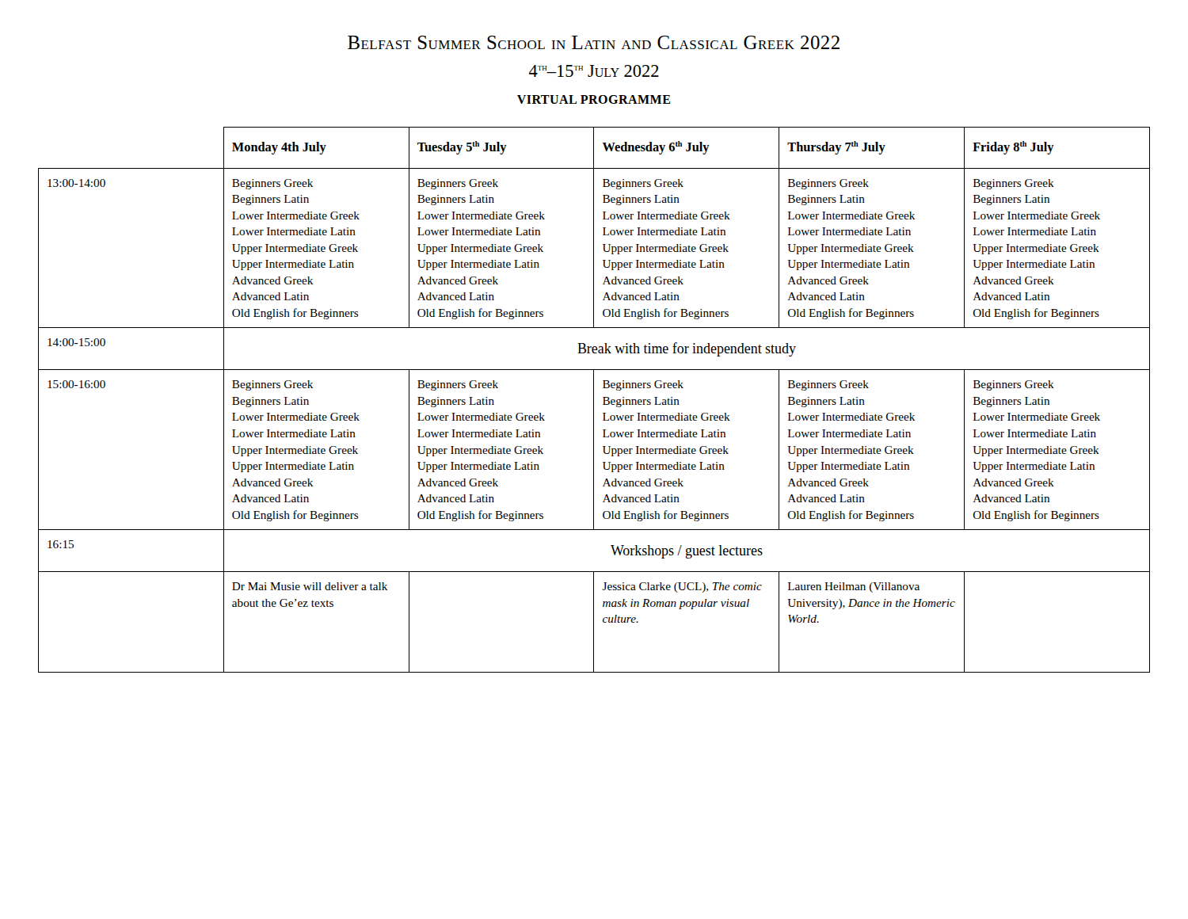Belfast Summer School in Latin and Classical Greek 2022
4th–15th July 2022
VIRTUAL PROGRAMME
| | Monday 4th July | Tuesday 5 th July | Wednesday 6 th July | Thursday 7 th July | Friday 8 th July |
| --- | --- | --- | --- | --- | --- |
| 13:00-14:00 | Beginners Greek Beginners Latin Lower Intermediate Greek Lower Intermediate Latin Upper Intermediate Greek Upper Intermediate Latin Advanced Greek Advanced Latin Old English for Beginners | Beginners Greek Beginners Latin Lower Intermediate Greek Lower Intermediate Latin Upper Intermediate Greek Upper Intermediate Latin Advanced Greek Advanced Latin Old English for Beginners | Beginners Greek Beginners Latin Lower Intermediate Greek Lower Intermediate Latin Upper Intermediate Greek Upper Intermediate Latin Advanced Greek Advanced Latin Old English for Beginners | Beginners Greek Beginners Latin Lower Intermediate Greek Lower Intermediate Latin Upper Intermediate Greek Upper Intermediate Latin Advanced Greek Advanced Latin Old English for Beginners | Beginners Greek Beginners Latin Lower Intermediate Greek Lower Intermediate Latin Upper Intermediate Greek Upper Intermediate Latin Advanced Greek Advanced Latin Old English for Beginners |
| 14:00-15:00 | Break with time for independent study |
| 15:00-16:00 | Beginners Greek Beginners Latin Lower Intermediate Greek Lower Intermediate Latin Upper Intermediate Greek Upper Intermediate Latin Advanced Greek Advanced Latin Old English for Beginners | Beginners Greek Beginners Latin Lower Intermediate Greek Lower Intermediate Latin Upper Intermediate Greek Upper Intermediate Latin Advanced Greek Advanced Latin Old English for Beginners | Beginners Greek Beginners Latin Lower Intermediate Greek Lower Intermediate Latin Upper Intermediate Greek Upper Intermediate Latin Advanced Greek Advanced Latin Old English for Beginners | Beginners Greek Beginners Latin Lower Intermediate Greek Lower Intermediate Latin Upper Intermediate Greek Upper Intermediate Latin Advanced Greek Advanced Latin Old English for Beginners | Beginners Greek Beginners Latin Lower Intermediate Greek Lower Intermediate Latin Upper Intermediate Greek Upper Intermediate Latin Advanced Greek Advanced Latin Old English for Beginners |
| 16:15 | Workshops / guest lectures |
| | Dr Mai Musie will deliver a talk about the Ge’ez texts | | Jessica Clarke (UCL), The comic mask in Roman popular visual culture. | Lauren Heilman (Villanova University), Dance in the Homeric World. | |